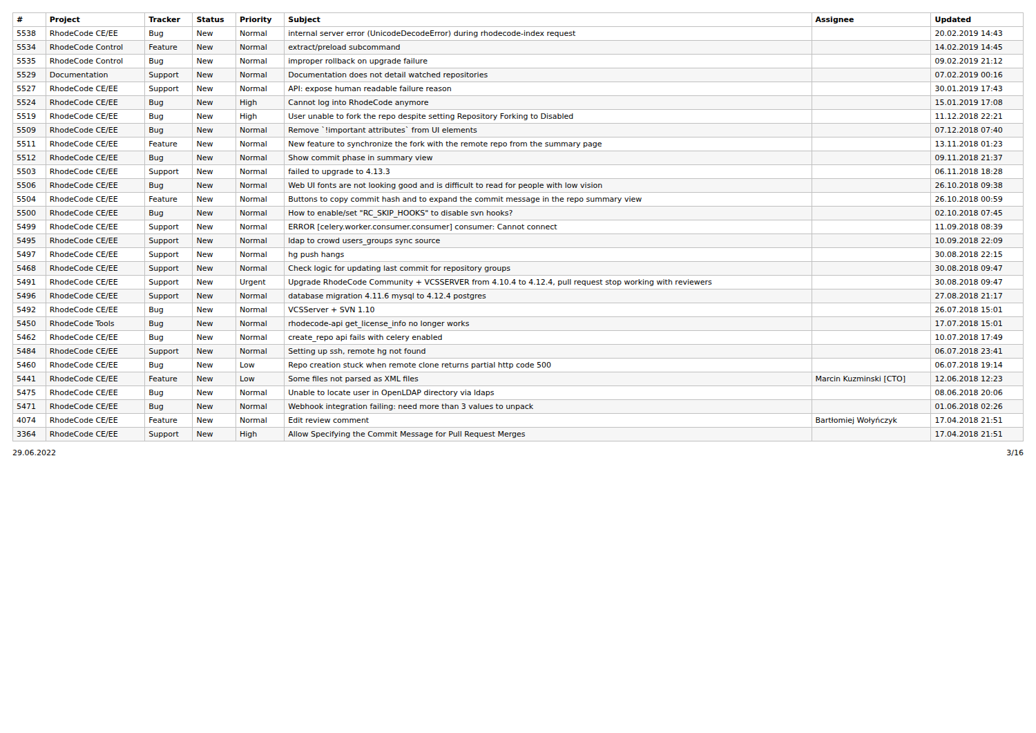Redmine issue list
| # | Project | Tracker | Status | Priority | Subject | Assignee | Updated |
| --- | --- | --- | --- | --- | --- | --- | --- |
| 5538 | RhodeCode CE/EE | Bug | New | Normal | internal server error (UnicodeDecodeError) during rhodecode-index request | | 20.02.2019 14:43 |
| 5534 | RhodeCode Control | Feature | New | Normal | extract/preload subcommand | | 14.02.2019 14:45 |
| 5535 | RhodeCode Control | Bug | New | Normal | improper rollback on upgrade failure | | 09.02.2019 21:12 |
| 5529 | Documentation | Support | New | Normal | Documentation does not detail watched repositories | | 07.02.2019 00:16 |
| 5527 | RhodeCode CE/EE | Support | New | Normal | API: expose human readable failure reason | | 30.01.2019 17:43 |
| 5524 | RhodeCode CE/EE | Bug | New | High | Cannot log into RhodeCode anymore | | 15.01.2019 17:08 |
| 5519 | RhodeCode CE/EE | Bug | New | High | User unable to fork the repo despite setting Repository Forking to Disabled | | 11.12.2018 22:21 |
| 5509 | RhodeCode CE/EE | Bug | New | Normal | Remove `!important attributes` from UI elements | | 07.12.2018 07:40 |
| 5511 | RhodeCode CE/EE | Feature | New | Normal | New feature to synchronize the fork with the remote repo from the summary page | | 13.11.2018 01:23 |
| 5512 | RhodeCode CE/EE | Bug | New | Normal | Show commit phase in summary view | | 09.11.2018 21:37 |
| 5503 | RhodeCode CE/EE | Support | New | Normal | failed to upgrade to 4.13.3 | | 06.11.2018 18:28 |
| 5506 | RhodeCode CE/EE | Bug | New | Normal | Web UI fonts are not looking good and is difficult to read for people with low vision | | 26.10.2018 09:38 |
| 5504 | RhodeCode CE/EE | Feature | New | Normal | Buttons to copy commit hash and to expand the commit message in the repo summary view | | 26.10.2018 00:59 |
| 5500 | RhodeCode CE/EE | Bug | New | Normal | How to enable/set "RC_SKIP_HOOKS" to disable svn hooks? | | 02.10.2018 07:45 |
| 5499 | RhodeCode CE/EE | Support | New | Normal | ERROR [celery.worker.consumer.consumer] consumer: Cannot connect | | 11.09.2018 08:39 |
| 5495 | RhodeCode CE/EE | Support | New | Normal | ldap to crowd users_groups sync source | | 10.09.2018 22:09 |
| 5497 | RhodeCode CE/EE | Support | New | Normal | hg push hangs | | 30.08.2018 22:15 |
| 5468 | RhodeCode CE/EE | Support | New | Normal | Check logic for updating last commit for repository groups | | 30.08.2018 09:47 |
| 5491 | RhodeCode CE/EE | Support | New | Urgent | Upgrade RhodeCode Community + VCSSERVER from 4.10.4 to 4.12.4, pull request stop working with reviewers | | 30.08.2018 09:47 |
| 5496 | RhodeCode CE/EE | Support | New | Normal | database migration 4.11.6 mysql to 4.12.4 postgres | | 27.08.2018 21:17 |
| 5492 | RhodeCode CE/EE | Bug | New | Normal | VCSServer + SVN 1.10 | | 26.07.2018 15:01 |
| 5450 | RhodeCode Tools | Bug | New | Normal | rhodecode-api get_license_info no longer works | | 17.07.2018 15:01 |
| 5462 | RhodeCode CE/EE | Bug | New | Normal | create_repo api fails with celery enabled | | 10.07.2018 17:49 |
| 5484 | RhodeCode CE/EE | Support | New | Normal | Setting up ssh, remote hg not found | | 06.07.2018 23:41 |
| 5460 | RhodeCode CE/EE | Bug | New | Low | Repo creation stuck when remote clone returns partial http code 500 | | 06.07.2018 19:14 |
| 5441 | RhodeCode CE/EE | Feature | New | Low | Some files not parsed as XML files | Marcin Kuzminski [CTO] | 12.06.2018 12:23 |
| 5475 | RhodeCode CE/EE | Bug | New | Normal | Unable to locate user in OpenLDAP directory via ldaps | | 08.06.2018 20:06 |
| 5471 | RhodeCode CE/EE | Bug | New | Normal | Webhook integration failing: need more than 3 values to unpack | | 01.06.2018 02:26 |
| 4074 | RhodeCode CE/EE | Feature | New | Normal | Edit review comment | Bartłomiej Wołyńczyk | 17.04.2018 21:51 |
| 3364 | RhodeCode CE/EE | Support | New | High | Allow Specifying the Commit Message for Pull Request Merges | | 17.04.2018 21:51 |
29.06.2022 3/16